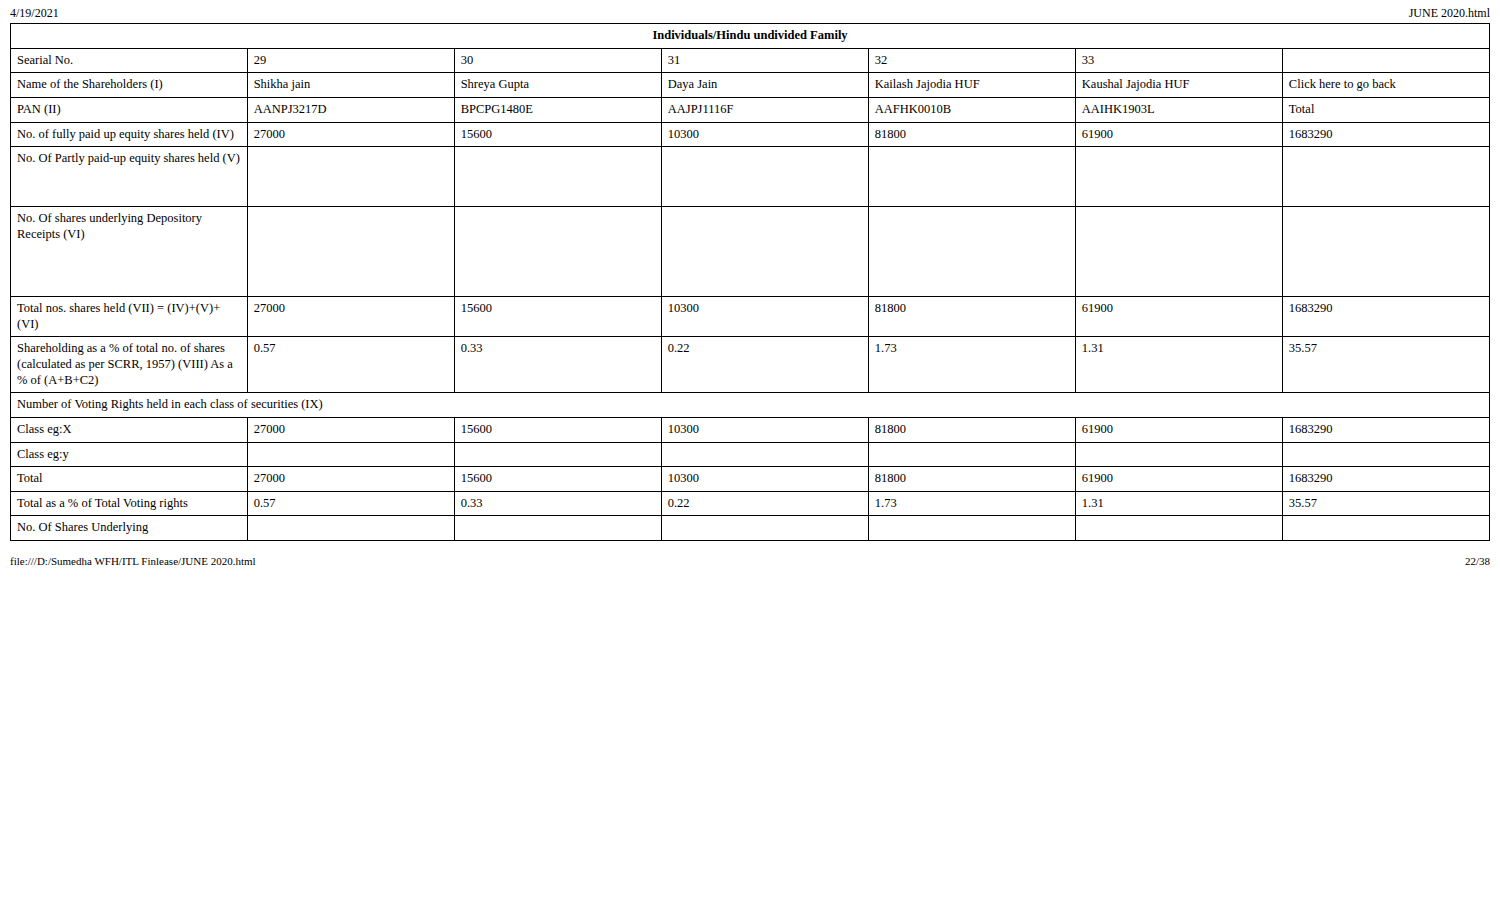4/19/2021
JUNE 2020.html
| Individuals/Hindu undivided Family |
| Searial No. | 29 | 30 | 31 | 32 | 33 | |
| Name of the Shareholders (I) | Shikha jain | Shreya Gupta | Daya Jain | Kailash Jajodia HUF | Kaushal Jajodia HUF | Click here to go back |
| PAN (II) | AANPJ3217D | BPCPG1480E | AAJPJ1116F | AAFHK0010B | AAIHK1903L | Total |
| No. of fully paid up equity shares held (IV) | 27000 | 15600 | 10300 | 81800 | 61900 | 1683290 |
| No. Of Partly paid-up equity shares held (V) | | | | | | |
| No. Of shares underlying Depository Receipts (VI) | | | | | | |
| Total nos. shares held (VII) = (IV)+(V)+ (VI) | 27000 | 15600 | 10300 | 81800 | 61900 | 1683290 |
| Shareholding as a % of total no. of shares (calculated as per SCRR, 1957) (VIII) As a % of (A+B+C2) | 0.57 | 0.33 | 0.22 | 1.73 | 1.31 | 35.57 |
| Number of Voting Rights held in each class of securities (IX) |
| Class eg:X | 27000 | 15600 | 10300 | 81800 | 61900 | 1683290 |
| Class eg:y | | | | | | |
| Total | 27000 | 15600 | 10300 | 81800 | 61900 | 1683290 |
| Total as a % of Total Voting rights | 0.57 | 0.33 | 0.22 | 1.73 | 1.31 | 35.57 |
| No. Of Shares Underlying | | | | | | |
file:///D:/Sumedha WFH/ITL Finlease/JUNE 2020.html
22/38